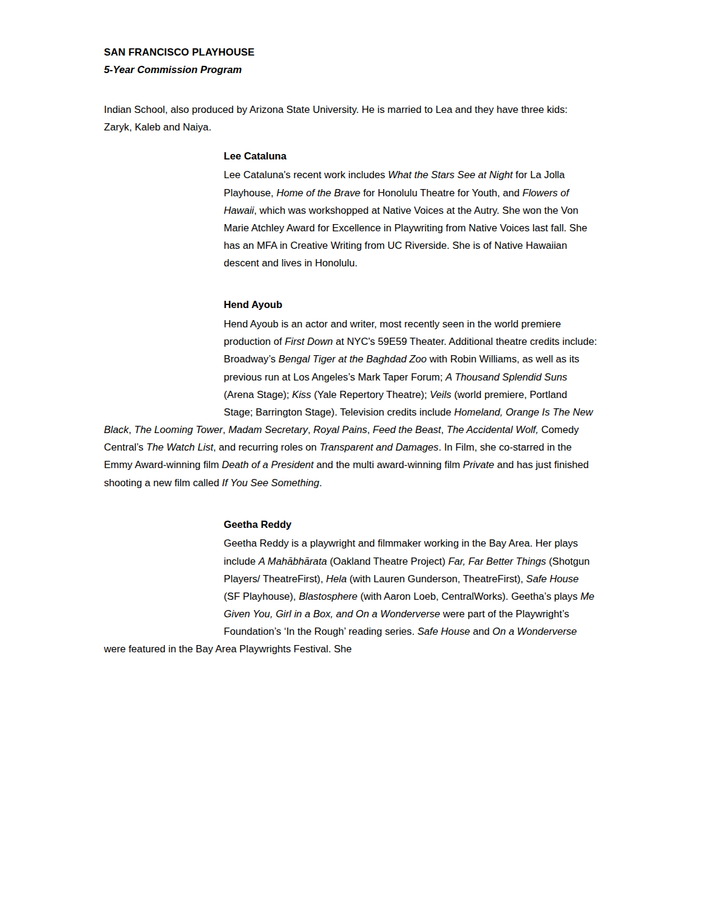SAN FRANCISCO PLAYHOUSE
5-Year Commission Program
Indian School, also produced by Arizona State University. He is married to Lea and they have three kids: Zaryk, Kaleb and Naiya.
Lee Cataluna
Lee Cataluna's recent work includes What the Stars See at Night for La Jolla Playhouse, Home of the Brave for Honolulu Theatre for Youth, and Flowers of Hawaii, which was workshopped at Native Voices at the Autry. She won the Von Marie Atchley Award for Excellence in Playwriting from Native Voices last fall. She has an MFA in Creative Writing from UC Riverside. She is of Native Hawaiian descent and lives in Honolulu.
Hend Ayoub
Hend Ayoub is an actor and writer, most recently seen in the world premiere production of First Down at NYC's 59E59 Theater. Additional theatre credits include: Broadway’s Bengal Tiger at the Baghdad Zoo with Robin Williams, as well as its previous run at Los Angeles’s Mark Taper Forum; A Thousand Splendid Suns (Arena Stage); Kiss (Yale Repertory Theatre); Veils (world premiere, Portland Stage; Barrington Stage). Television credits include Homeland, Orange Is The New Black, The Looming Tower, Madam Secretary, Royal Pains, Feed the Beast, The Accidental Wolf, Comedy Central’s The Watch List, and recurring roles on Transparent and Damages. In Film, she co-starred in the Emmy Award-winning film Death of a President and the multi award-winning film Private and has just finished shooting a new film called If You See Something.
Geetha Reddy
Geetha Reddy is a playwright and filmmaker working in the Bay Area. Her plays include A Mahābhārata (Oakland Theatre Project) Far, Far Better Things (Shotgun Players/ TheatreFirst), Hela (with Lauren Gunderson, TheatreFirst), Safe House (SF Playhouse), Blastosphere (with Aaron Loeb, CentralWorks). Geetha’s plays Me Given You, Girl in a Box, and On a Wonderverse were part of the Playwright’s Foundation’s ‘In the Rough’ reading series. Safe House and On a Wonderverse were featured in the Bay Area Playwrights Festival. She